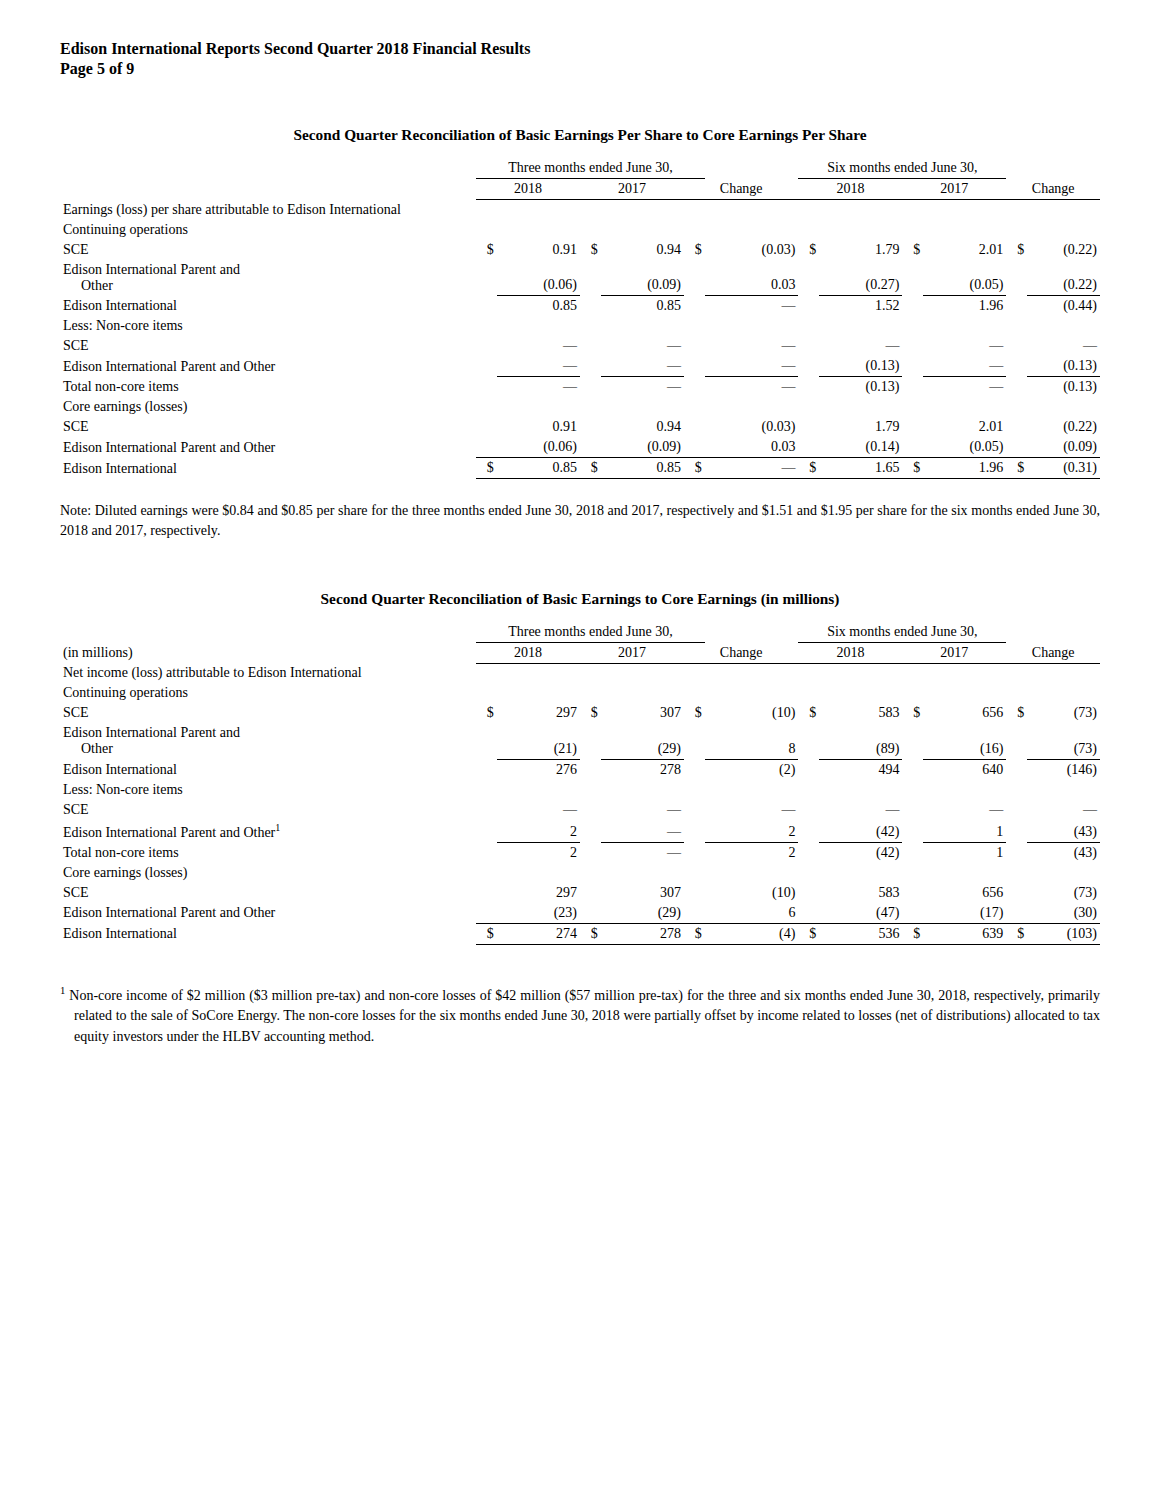Edison International Reports Second Quarter 2018 Financial Results
Page 5 of 9
Second Quarter Reconciliation of Basic Earnings Per Share to Core Earnings Per Share
| | Three months ended June 30, | | Six months ended June 30, | |
| | 2018 | 2017 | Change | 2018 | 2017 | Change |
| Earnings (loss) per share attributable to Edison International | |
| Continuing operations | |
| SCE | $ | 0.91 | $ | 0.94 | $ | (0.03) | $ | 1.79 | $ | 2.01 | $ | (0.22) |
| Edison International Parent and Other | | (0.06) | | (0.09) | | 0.03 | | (0.27) | | (0.05) | | (0.22) |
| Edison International | | 0.85 | | 0.85 | | — | | 1.52 | | 1.96 | | (0.44) |
| Less: Non-core items | |
| SCE | | — | | — | | — | | — | | — | | — |
| Edison International Parent and Other | | — | | — | | — | | (0.13) | | — | | (0.13) |
| Total non-core items | | — | | — | | — | | (0.13) | | — | | (0.13) |
| Core earnings (losses) | |
| SCE | | 0.91 | | 0.94 | | (0.03) | | 1.79 | | 2.01 | | (0.22) |
| Edison International Parent and Other | | (0.06) | | (0.09) | | 0.03 | | (0.14) | | (0.05) | | (0.09) |
| Edison International | $ | 0.85 | $ | 0.85 | $ | — | $ | 1.65 | $ | 1.96 | $ | (0.31) |
Note: Diluted earnings were $0.84 and $0.85 per share for the three months ended June 30, 2018 and 2017, respectively and $1.51 and $1.95 per share for the six months ended June 30, 2018 and 2017, respectively.
Second Quarter Reconciliation of Basic Earnings to Core Earnings (in millions)
| | Three months ended June 30, | | Six months ended June 30, | |
| (in millions) | 2018 | 2017 | Change | 2018 | 2017 | Change |
| Net income (loss) attributable to Edison International | |
| Continuing operations | |
| SCE | $ | 297 | $ | 307 | $ | (10) | $ | 583 | $ | 656 | $ | (73) |
| Edison International Parent and Other | | (21) | | (29) | | 8 | | (89) | | (16) | | (73) |
| Edison International | | 276 | | 278 | | (2) | | 494 | | 640 | | (146) |
| Less: Non-core items | |
| SCE | | — | | — | | — | | — | | — | | — |
| Edison International Parent and Other 1 | | 2 | | — | | 2 | | (42) | | 1 | | (43) |
| Total non-core items | | 2 | | — | | 2 | | (42) | | 1 | | (43) |
| Core earnings (losses) | |
| SCE | | 297 | | 307 | | (10) | | 583 | | 656 | | (73) |
| Edison International Parent and Other | | (23) | | (29) | | 6 | | (47) | | (17) | | (30) |
| Edison International | $ | 274 | $ | 278 | $ | (4) | $ | 536 | $ | 639 | $ | (103) |
1 Non-core income of $2 million ($3 million pre-tax) and non-core losses of $42 million ($57 million pre-tax) for the three and six months ended June 30, 2018, respectively, primarily related to the sale of SoCore Energy. The non-core losses for the six months ended June 30, 2018 were partially offset by income related to losses (net of distributions) allocated to tax equity investors under the HLBV accounting method.